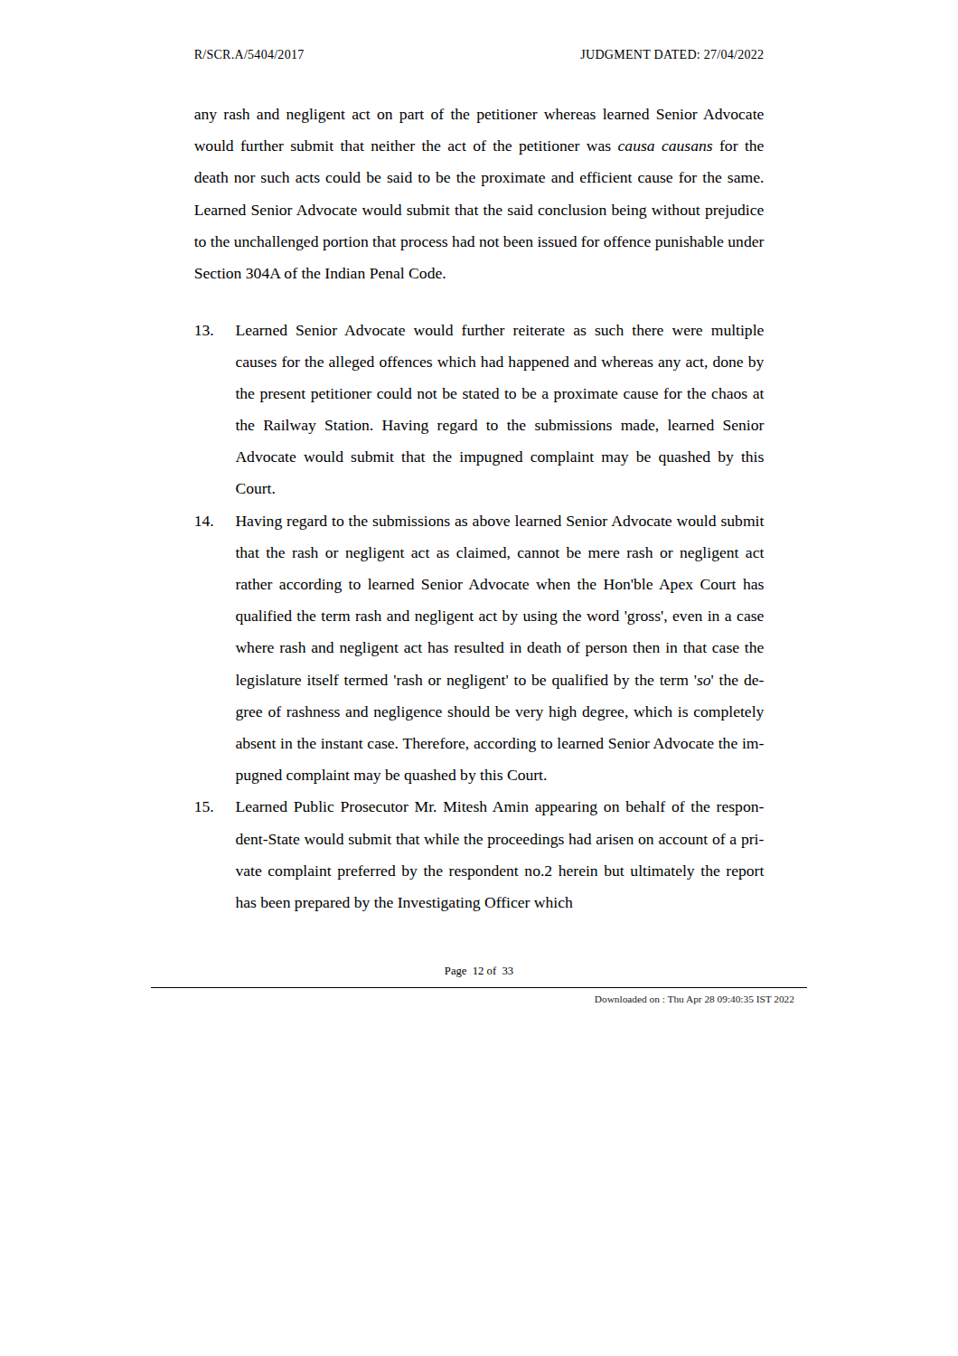R/SCR.A/5404/2017
JUDGMENT DATED: 27/04/2022
any rash and negligent act on part of the petitioner whereas learned Senior Advocate would further submit that neither the act of the petitioner was causa causans for the death nor such acts could be said to be the proximate and efficient cause for the same. Learned Senior Advocate would submit that the said conclusion being without prejudice to the unchallenged portion that process had not been issued for offence punishable under Section 304A of the Indian Penal Code.
13.
Learned Senior Advocate would further reiterate as such there were multiple causes for the alleged offences which had happened and whereas any act, done by the present petitioner could not be stated to be a proximate cause for the chaos at the Railway Station. Having regard to the submissions made, learned Senior Advocate would submit that the impugned complaint may be quashed by this Court.
14.
Having regard to the submissions as above learned Senior Advocate would submit that the rash or negligent act as claimed, cannot be mere rash or negligent act rather according to learned Senior Advocate when the Hon'ble Apex Court has qualified the term rash and negligent act by using the word 'gross', even in a case where rash and negligent act has resulted in death of person then in that case the legislature itself termed 'rash or negligent' to be qualified by the term 'so' the degree of rashness and negligence should be very high degree, which is completely absent in the instant case. Therefore, according to learned Senior Advocate the impugned complaint may be quashed by this Court.
15.
Learned Public Prosecutor Mr. Mitesh Amin appearing on behalf of the respondent-State would submit that while the proceedings had arisen on account of a private complaint preferred by the respondent no.2 herein but ultimately the report has been prepared by the Investigating Officer which
Page 12 of 33
Downloaded on : Thu Apr 28 09:40:35 IST 2022